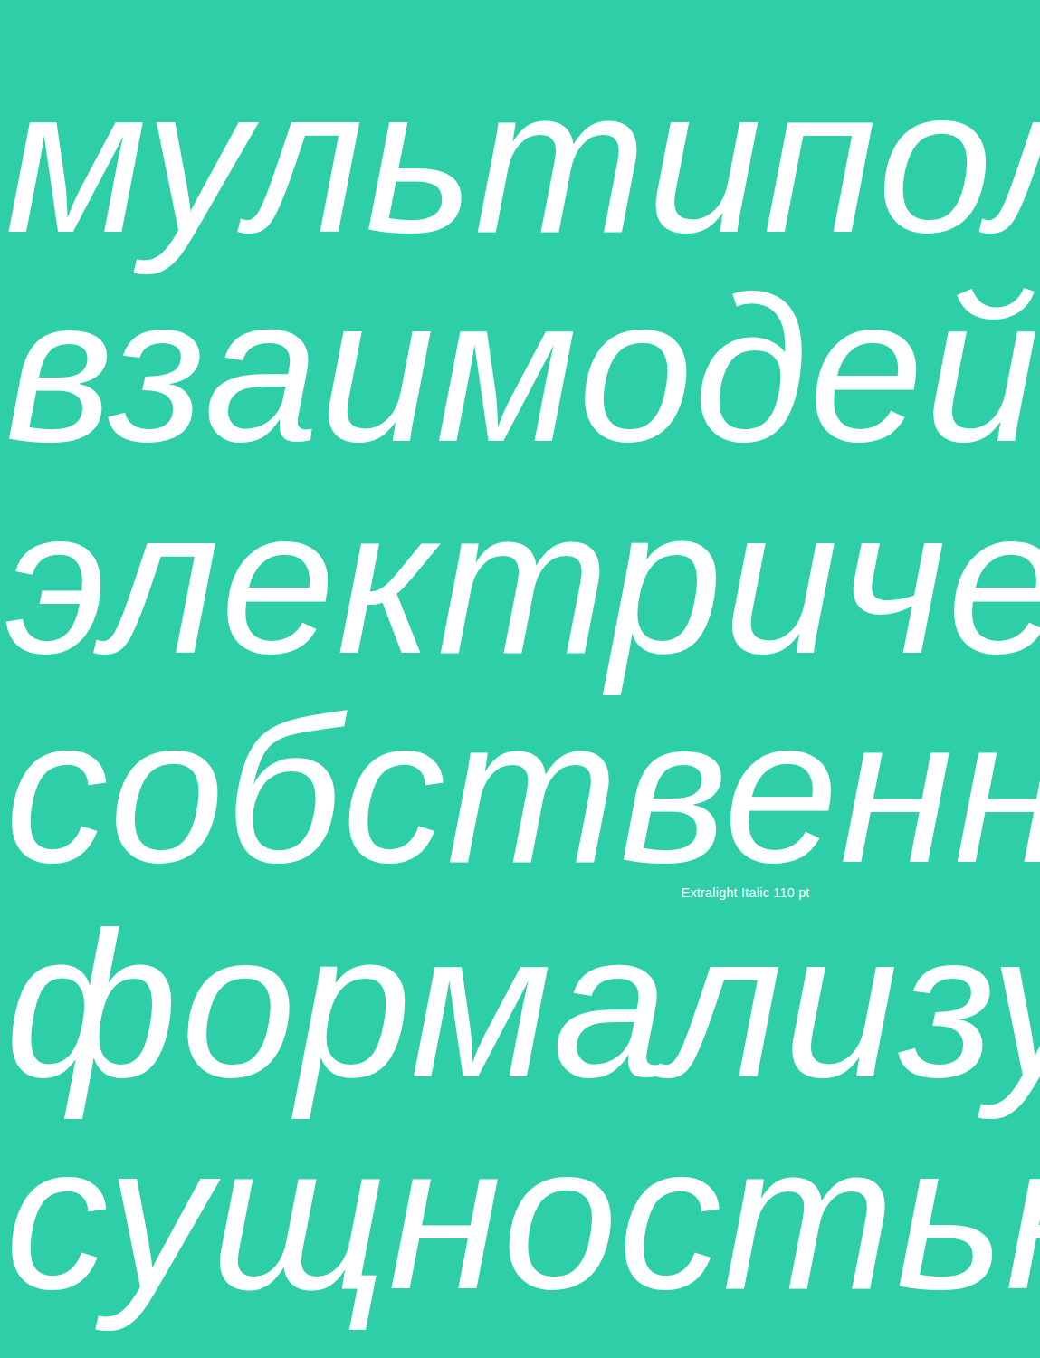мультиполь
взаимодейс
электричес
собственны
Extralight Italic 110 pt
формализуе
сущностью